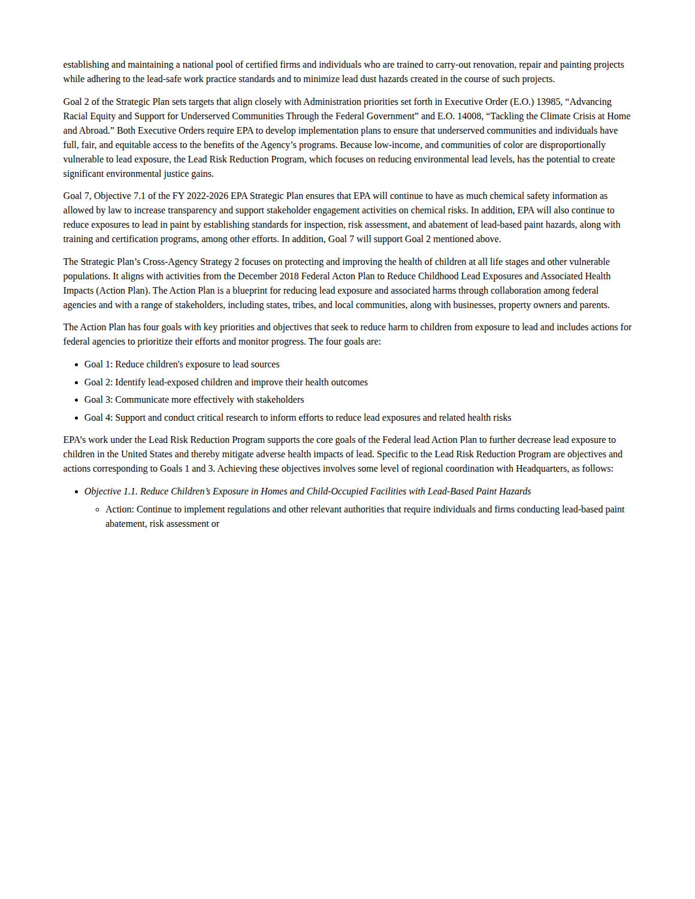establishing and maintaining a national pool of certified firms and individuals who are trained to carry-out renovation, repair and painting projects while adhering to the lead-safe work practice standards and to minimize lead dust hazards created in the course of such projects.
Goal 2 of the Strategic Plan sets targets that align closely with Administration priorities set forth in Executive Order (E.O.) 13985, “Advancing Racial Equity and Support for Underserved Communities Through the Federal Government” and E.O. 14008, “Tackling the Climate Crisis at Home and Abroad.” Both Executive Orders require EPA to develop implementation plans to ensure that underserved communities and individuals have full, fair, and equitable access to the benefits of the Agency’s programs. Because low-income, and communities of color are disproportionally vulnerable to lead exposure, the Lead Risk Reduction Program, which focuses on reducing environmental lead levels, has the potential to create significant environmental justice gains.
Goal 7, Objective 7.1 of the FY 2022-2026 EPA Strategic Plan ensures that EPA will continue to have as much chemical safety information as allowed by law to increase transparency and support stakeholder engagement activities on chemical risks. In addition, EPA will also continue to reduce exposures to lead in paint by establishing standards for inspection, risk assessment, and abatement of lead-based paint hazards, along with training and certification programs, among other efforts. In addition, Goal 7 will support Goal 2 mentioned above.
The Strategic Plan’s Cross-Agency Strategy 2 focuses on protecting and improving the health of children at all life stages and other vulnerable populations. It aligns with activities from the December 2018 Federal Acton Plan to Reduce Childhood Lead Exposures and Associated Health Impacts (Action Plan). The Action Plan is a blueprint for reducing lead exposure and associated harms through collaboration among federal agencies and with a range of stakeholders, including states, tribes, and local communities, along with businesses, property owners and parents.
The Action Plan has four goals with key priorities and objectives that seek to reduce harm to children from exposure to lead and includes actions for federal agencies to prioritize their efforts and monitor progress. The four goals are:
Goal 1: Reduce children's exposure to lead sources
Goal 2: Identify lead-exposed children and improve their health outcomes
Goal 3: Communicate more effectively with stakeholders
Goal 4: Support and conduct critical research to inform efforts to reduce lead exposures and related health risks
EPA’s work under the Lead Risk Reduction Program supports the core goals of the Federal lead Action Plan to further decrease lead exposure to children in the United States and thereby mitigate adverse health impacts of lead. Specific to the Lead Risk Reduction Program are objectives and actions corresponding to Goals 1 and 3. Achieving these objectives involves some level of regional coordination with Headquarters, as follows:
Objective 1.1. Reduce Children’s Exposure in Homes and Child-Occupied Facilities with Lead-Based Paint Hazards
Action: Continue to implement regulations and other relevant authorities that require individuals and firms conducting lead-based paint abatement, risk assessment or